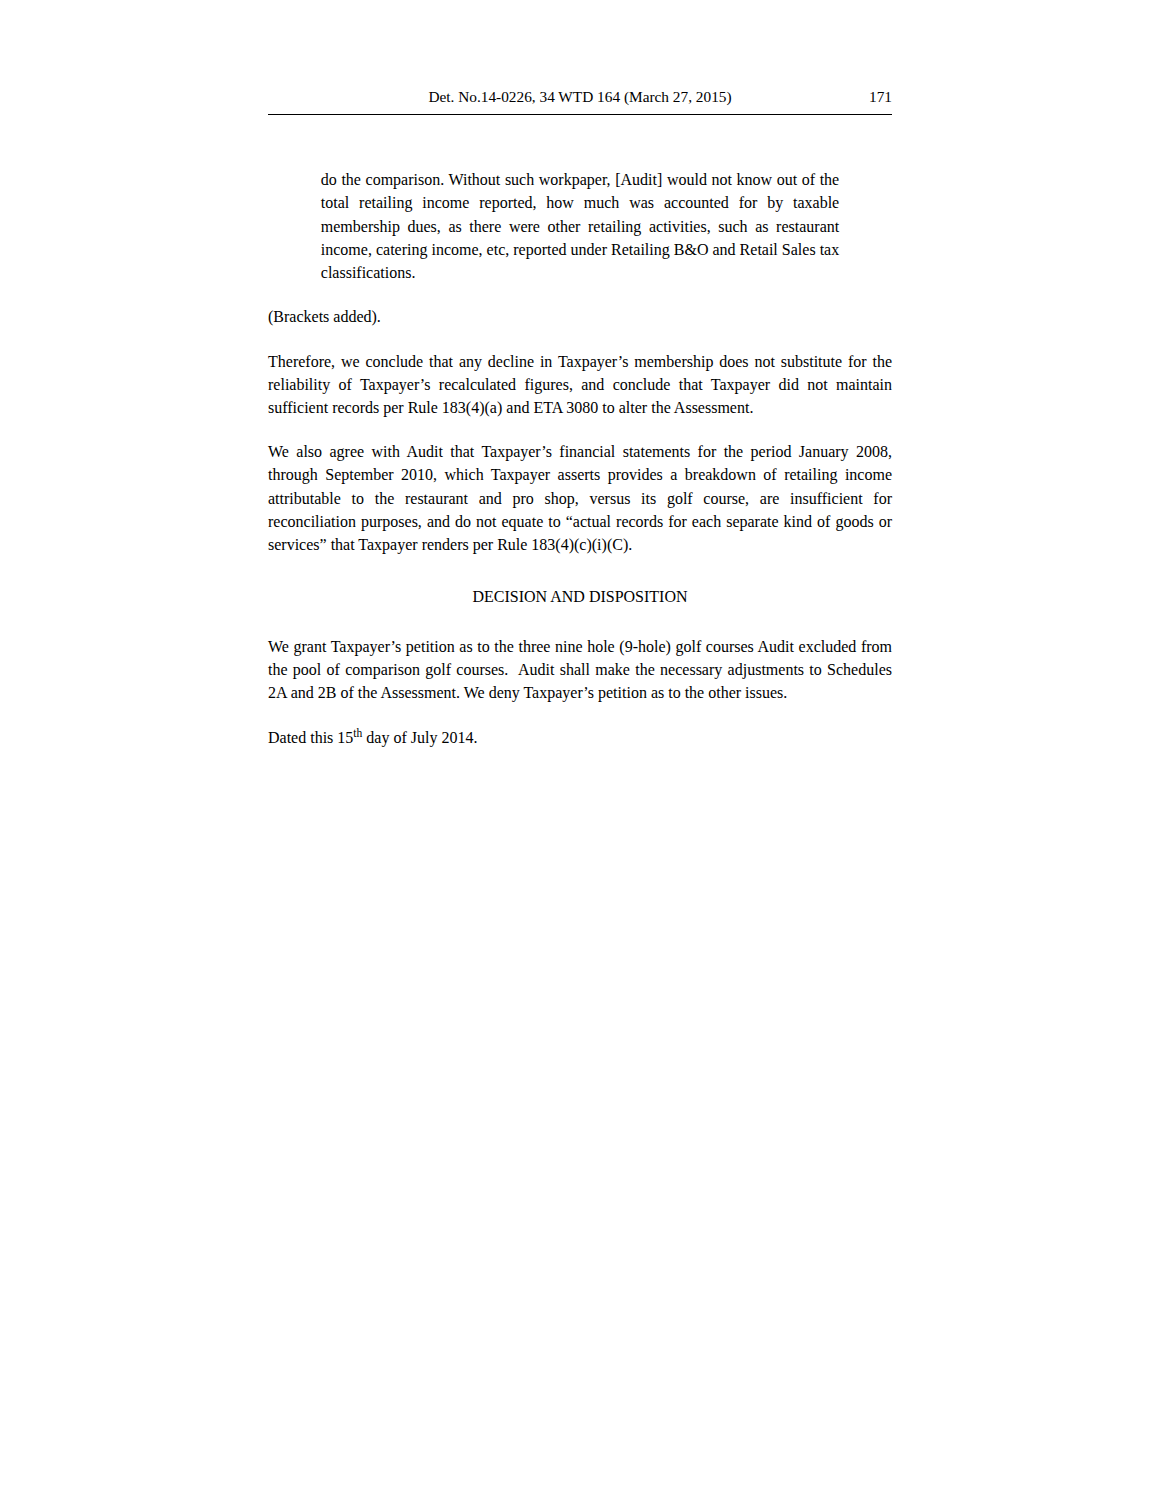Det. No.14-0226, 34 WTD 164 (March 27, 2015)
171
do the comparison. Without such workpaper, [Audit] would not know out of the total retailing income reported, how much was accounted for by taxable membership dues, as there were other retailing activities, such as restaurant income, catering income, etc, reported under Retailing B&O and Retail Sales tax classifications.
(Brackets added).
Therefore, we conclude that any decline in Taxpayer’s membership does not substitute for the reliability of Taxpayer’s recalculated figures, and conclude that Taxpayer did not maintain sufficient records per Rule 183(4)(a) and ETA 3080 to alter the Assessment.
We also agree with Audit that Taxpayer’s financial statements for the period January 2008, through September 2010, which Taxpayer asserts provides a breakdown of retailing income attributable to the restaurant and pro shop, versus its golf course, are insufficient for reconciliation purposes, and do not equate to “actual records for each separate kind of goods or services” that Taxpayer renders per Rule 183(4)(c)(i)(C).
DECISION AND DISPOSITION
We grant Taxpayer’s petition as to the three nine hole (9-hole) golf courses Audit excluded from the pool of comparison golf courses. Audit shall make the necessary adjustments to Schedules 2A and 2B of the Assessment. We deny Taxpayer’s petition as to the other issues.
Dated this 15th day of July 2014.